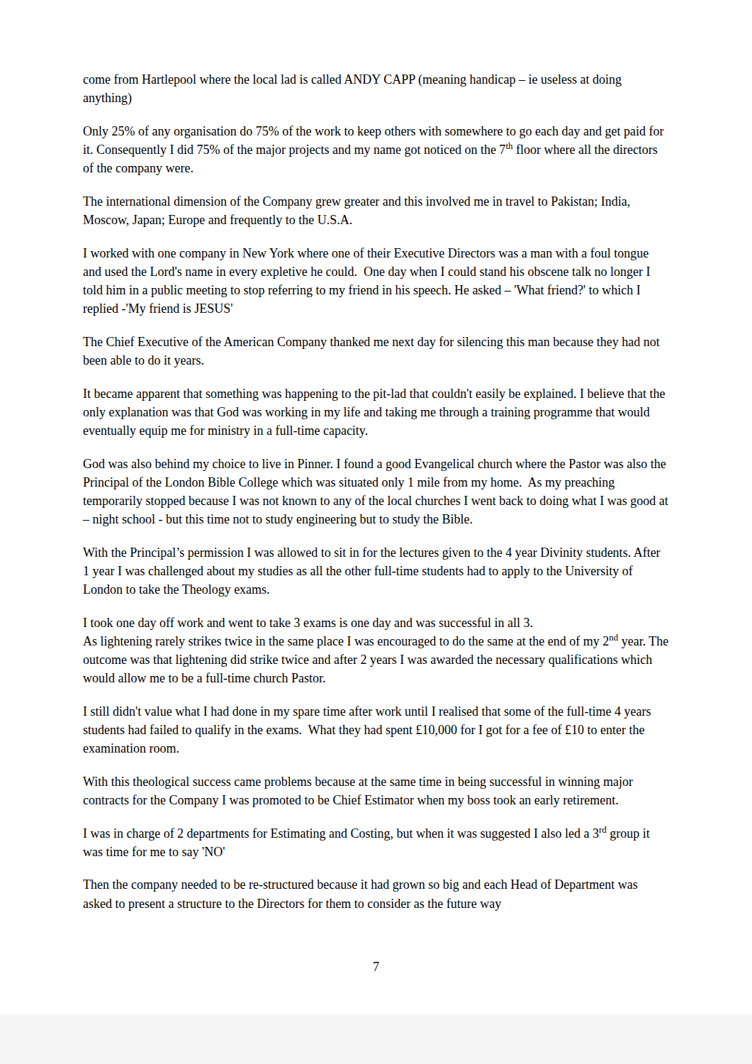come from Hartlepool where the local lad is called ANDY CAPP (meaning handicap – ie useless at doing anything)
Only 25% of any organisation do 75% of the work to keep others with somewhere to go each day and get paid for it. Consequently I did 75% of the major projects and my name got noticed on the 7th floor where all the directors of the company were.
The international dimension of the Company grew greater and this involved me in travel to Pakistan; India, Moscow, Japan; Europe and frequently to the U.S.A.
I worked with one company in New York where one of their Executive Directors was a man with a foul tongue and used the Lord's name in every expletive he could. One day when I could stand his obscene talk no longer I told him in a public meeting to stop referring to my friend in his speech. He asked – 'What friend?' to which I replied -'My friend is JESUS'
The Chief Executive of the American Company thanked me next day for silencing this man because they had not been able to do it years.
It became apparent that something was happening to the pit-lad that couldn't easily be explained. I believe that the only explanation was that God was working in my life and taking me through a training programme that would eventually equip me for ministry in a full-time capacity.
God was also behind my choice to live in Pinner. I found a good Evangelical church where the Pastor was also the Principal of the London Bible College which was situated only 1 mile from my home. As my preaching temporarily stopped because I was not known to any of the local churches I went back to doing what I was good at – night school - but this time not to study engineering but to study the Bible.
With the Principal’s permission I was allowed to sit in for the lectures given to the 4 year Divinity students. After 1 year I was challenged about my studies as all the other full-time students had to apply to the University of London to take the Theology exams.
I took one day off work and went to take 3 exams is one day and was successful in all 3.
As lightening rarely strikes twice in the same place I was encouraged to do the same at the end of my 2nd year. The outcome was that lightening did strike twice and after 2 years I was awarded the necessary qualifications which would allow me to be a full-time church Pastor.
I still didn't value what I had done in my spare time after work until I realised that some of the full-time 4 years students had failed to qualify in the exams. What they had spent £10,000 for I got for a fee of £10 to enter the examination room.
With this theological success came problems because at the same time in being successful in winning major contracts for the Company I was promoted to be Chief Estimator when my boss took an early retirement.
I was in charge of 2 departments for Estimating and Costing, but when it was suggested I also led a 3rd group it was time for me to say 'NO'
Then the company needed to be re-structured because it had grown so big and each Head of Department was asked to present a structure to the Directors for them to consider as the future way
7